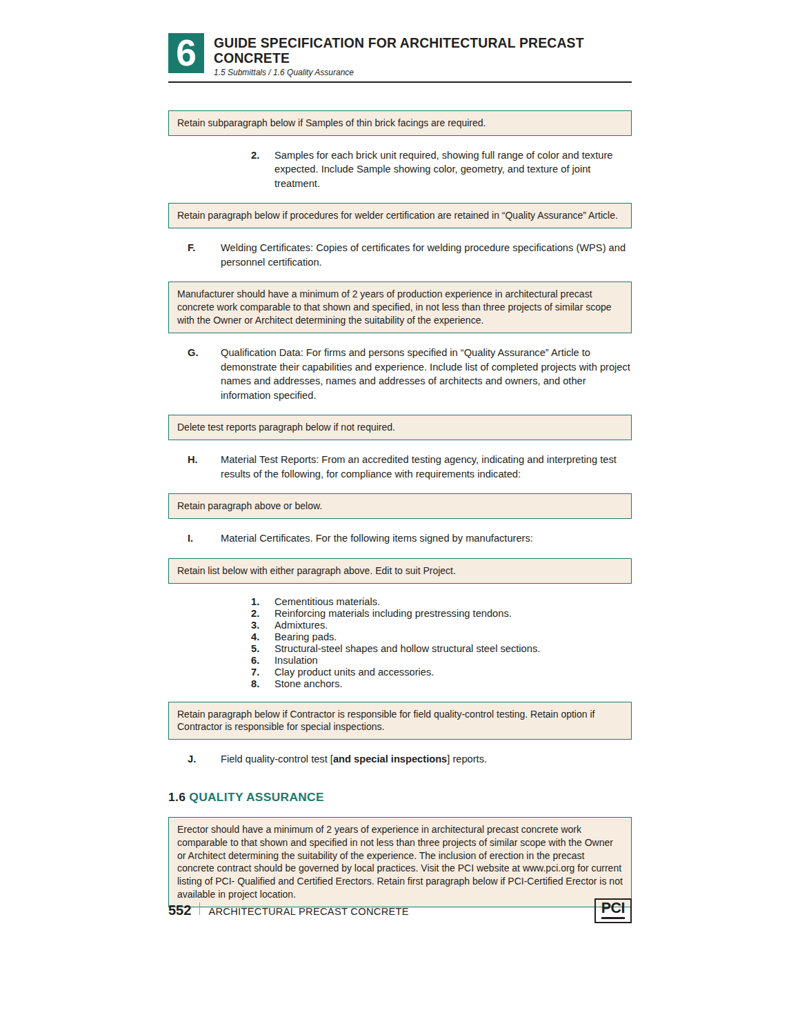6
GUIDE SPECIFICATION FOR ARCHITECTURAL PRECAST CONCRETE
1.5 Submittals / 1.6 Quality Assurance
Retain subparagraph below if Samples of thin brick facings are required.
2.
Samples for each brick unit required, showing full range of color and texture expected. Include Sample showing color, geometry, and texture of joint treatment.
Retain paragraph below if procedures for welder certification are retained in “Quality Assurance” Article.
F.
Welding Certificates: Copies of certificates for welding procedure specifications (WPS) and personnel certification.
Manufacturer should have a minimum of 2 years of production experience in architectural precast concrete work comparable to that shown and specified, in not less than three projects of similar scope with the Owner or Architect determining the suitability of the experience.
G.
Qualification Data: For firms and persons specified in “Quality Assurance” Article to demonstrate their capabilities and experience. Include list of completed projects with project names and addresses, names and addresses of architects and owners, and other information specified.
Delete test reports paragraph below if not required.
H.
Material Test Reports: From an accredited testing agency, indicating and interpreting test results of the following, for compliance with requirements indicated:
Retain paragraph above or below.
I.
Material Certificates. For the following items signed by manufacturers:
Retain list below with either paragraph above. Edit to suit Project.
1.
Cementitious materials.
2.
Reinforcing materials including prestressing tendons.
3.
Admixtures.
4.
Bearing pads.
5.
Structural-steel shapes and hollow structural steel sections.
6.
Insulation
7.
Clay product units and accessories.
8.
Stone anchors.
Retain paragraph below if Contractor is responsible for field quality-control testing. Retain option if Contractor is responsible for special inspections.
J.
Field quality-control test [and special inspections] reports.
1.6 QUALITY ASSURANCE
Erector should have a minimum of 2 years of experience in architectural precast concrete work comparable to that shown and specified in not less than three projects of similar scope with the Owner or Architect determining the suitability of the experience. The inclusion of erection in the precast concrete contract should be governed by local practices. Visit the PCI website at www.pci.org for current listing of PCI- Qualified and Certified Erectors. Retain first paragraph below if PCI-Certified Erector is not available in project location.
552 ARCHITECTURAL PRECAST CONCRETE
PCI